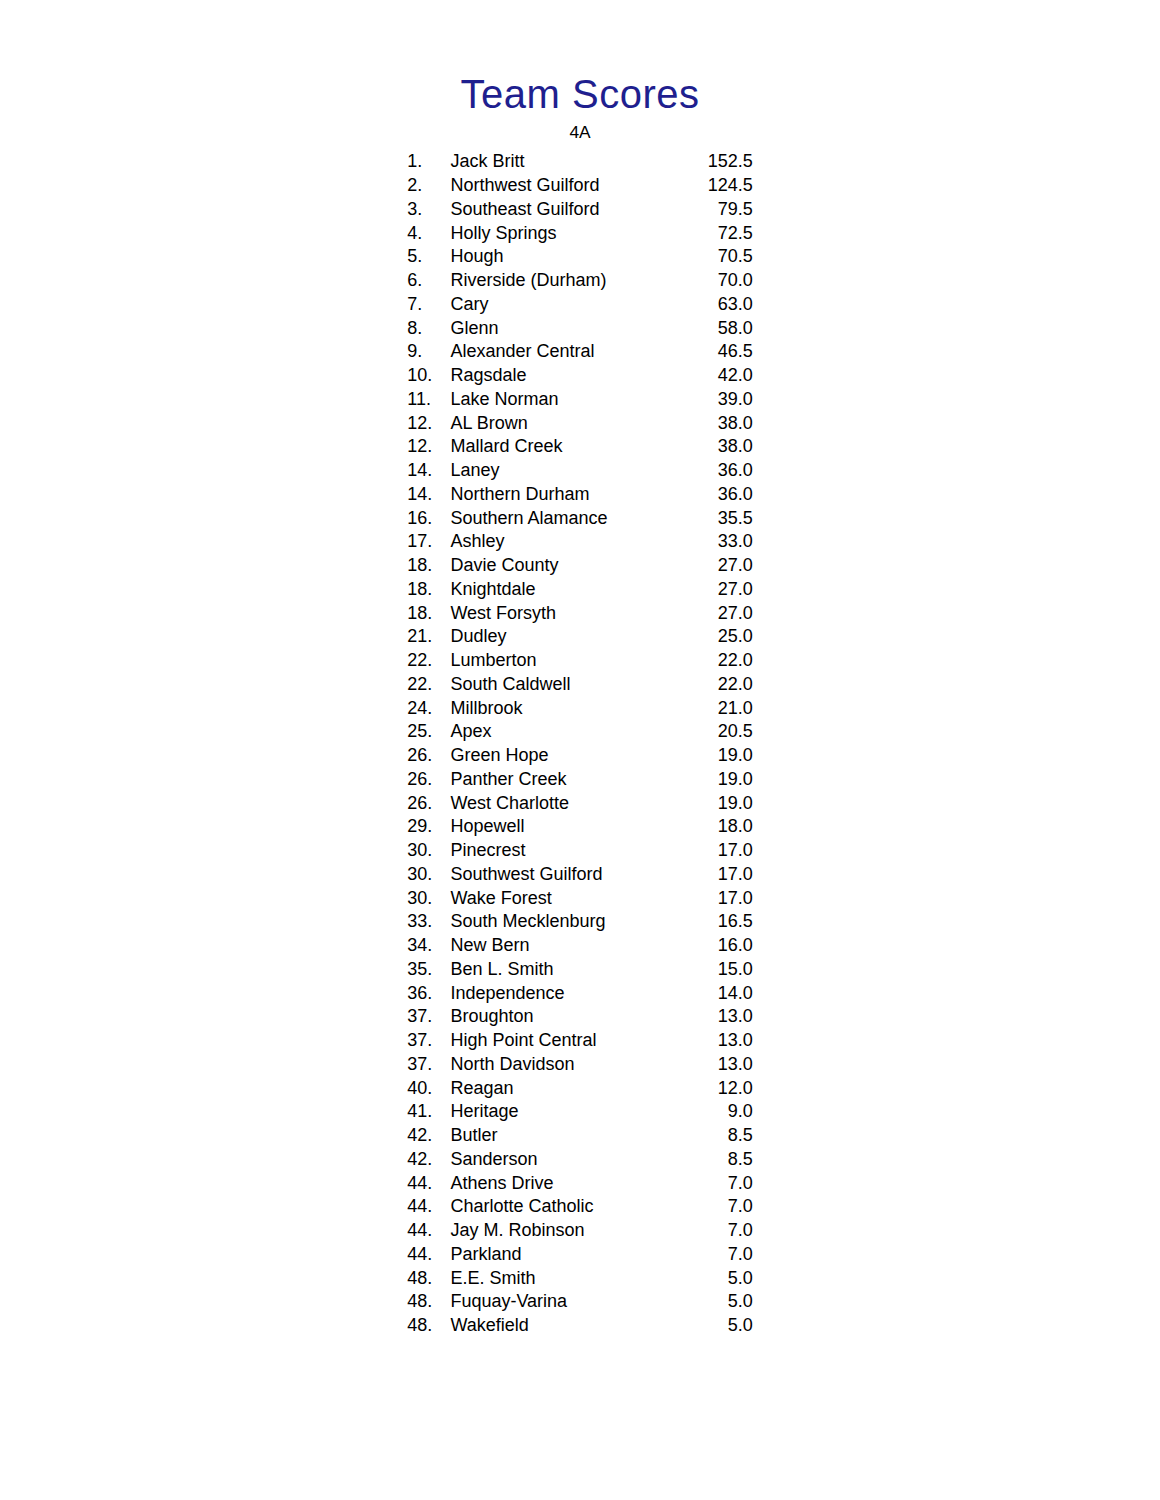Team Scores
4A
| 1. | Jack Britt | 152.5 |
| 2. | Northwest Guilford | 124.5 |
| 3. | Southeast Guilford | 79.5 |
| 4. | Holly Springs | 72.5 |
| 5. | Hough | 70.5 |
| 6. | Riverside (Durham) | 70.0 |
| 7. | Cary | 63.0 |
| 8. | Glenn | 58.0 |
| 9. | Alexander Central | 46.5 |
| 10. | Ragsdale | 42.0 |
| 11. | Lake Norman | 39.0 |
| 12. | AL Brown | 38.0 |
| 12. | Mallard Creek | 38.0 |
| 14. | Laney | 36.0 |
| 14. | Northern Durham | 36.0 |
| 16. | Southern Alamance | 35.5 |
| 17. | Ashley | 33.0 |
| 18. | Davie County | 27.0 |
| 18. | Knightdale | 27.0 |
| 18. | West Forsyth | 27.0 |
| 21. | Dudley | 25.0 |
| 22. | Lumberton | 22.0 |
| 22. | South Caldwell | 22.0 |
| 24. | Millbrook | 21.0 |
| 25. | Apex | 20.5 |
| 26. | Green Hope | 19.0 |
| 26. | Panther Creek | 19.0 |
| 26. | West Charlotte | 19.0 |
| 29. | Hopewell | 18.0 |
| 30. | Pinecrest | 17.0 |
| 30. | Southwest Guilford | 17.0 |
| 30. | Wake Forest | 17.0 |
| 33. | South Mecklenburg | 16.5 |
| 34. | New Bern | 16.0 |
| 35. | Ben L. Smith | 15.0 |
| 36. | Independence | 14.0 |
| 37. | Broughton | 13.0 |
| 37. | High Point Central | 13.0 |
| 37. | North Davidson | 13.0 |
| 40. | Reagan | 12.0 |
| 41. | Heritage | 9.0 |
| 42. | Butler | 8.5 |
| 42. | Sanderson | 8.5 |
| 44. | Athens Drive | 7.0 |
| 44. | Charlotte Catholic | 7.0 |
| 44. | Jay M. Robinson | 7.0 |
| 44. | Parkland | 7.0 |
| 48. | E.E. Smith | 5.0 |
| 48. | Fuquay-Varina | 5.0 |
| 48. | Wakefield | 5.0 |